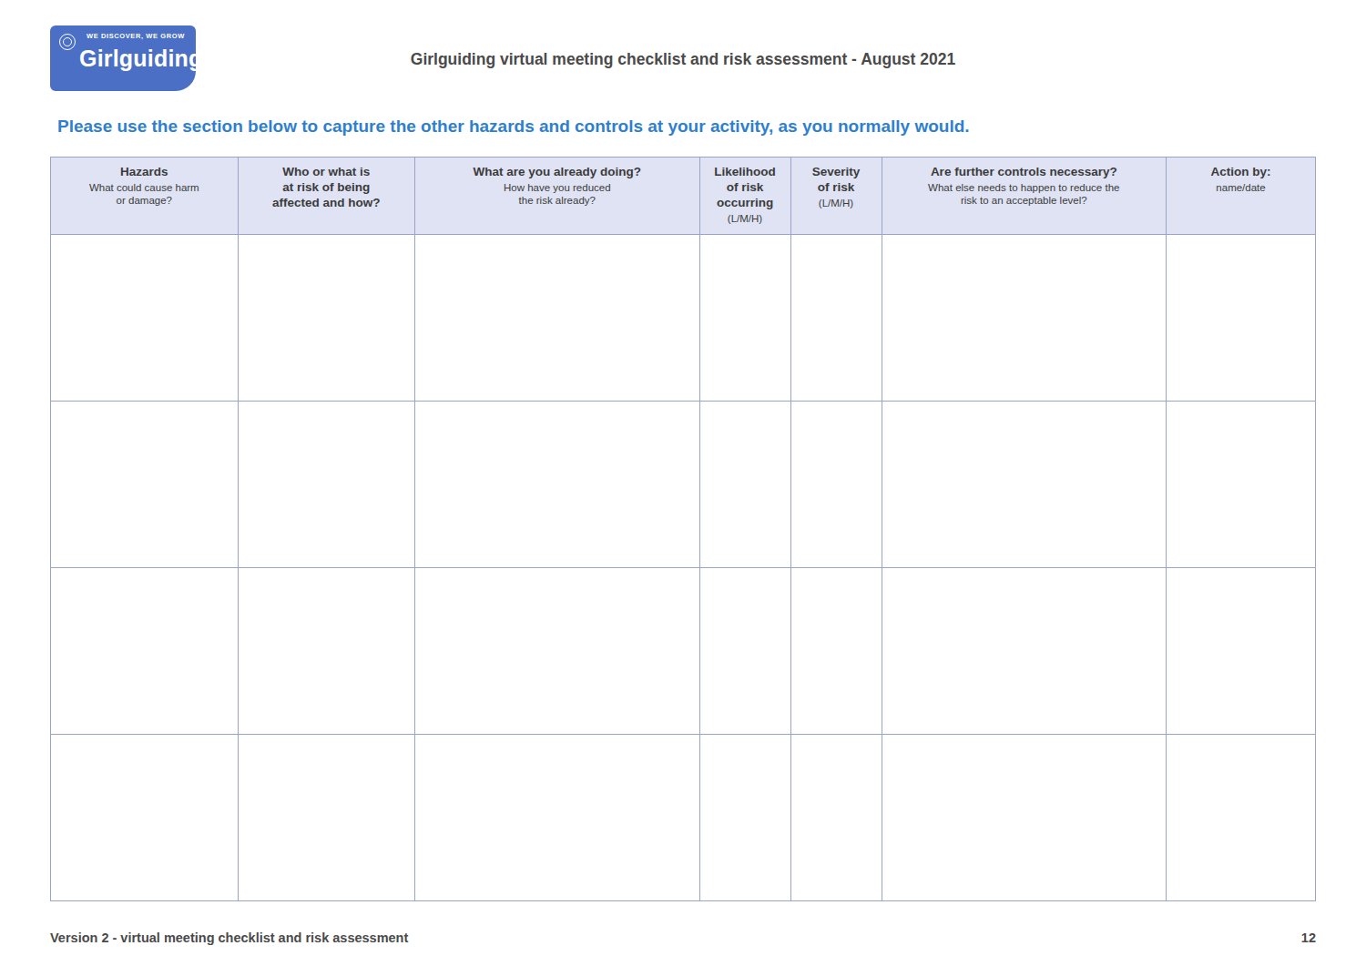We discover, we grow
Girlguiding
Girlguiding virtual meeting checklist and risk assessment - August 2021
Please use the section below to capture the other hazards and controls at your activity, as you normally would.
| Hazards What could cause harm or damage? | Who or what is at risk of being affected and how? | What are you already doing? How have you reduced the risk already? | Likelihood of risk occurring (L/M/H) | Severity of risk (L/M/H) | Are further controls necessary? What else needs to happen to reduce the risk to an acceptable level? | Action by: name/date |
| --- | --- | --- | --- | --- | --- | --- |
Version 2 - virtual meeting checklist and risk assessment 12